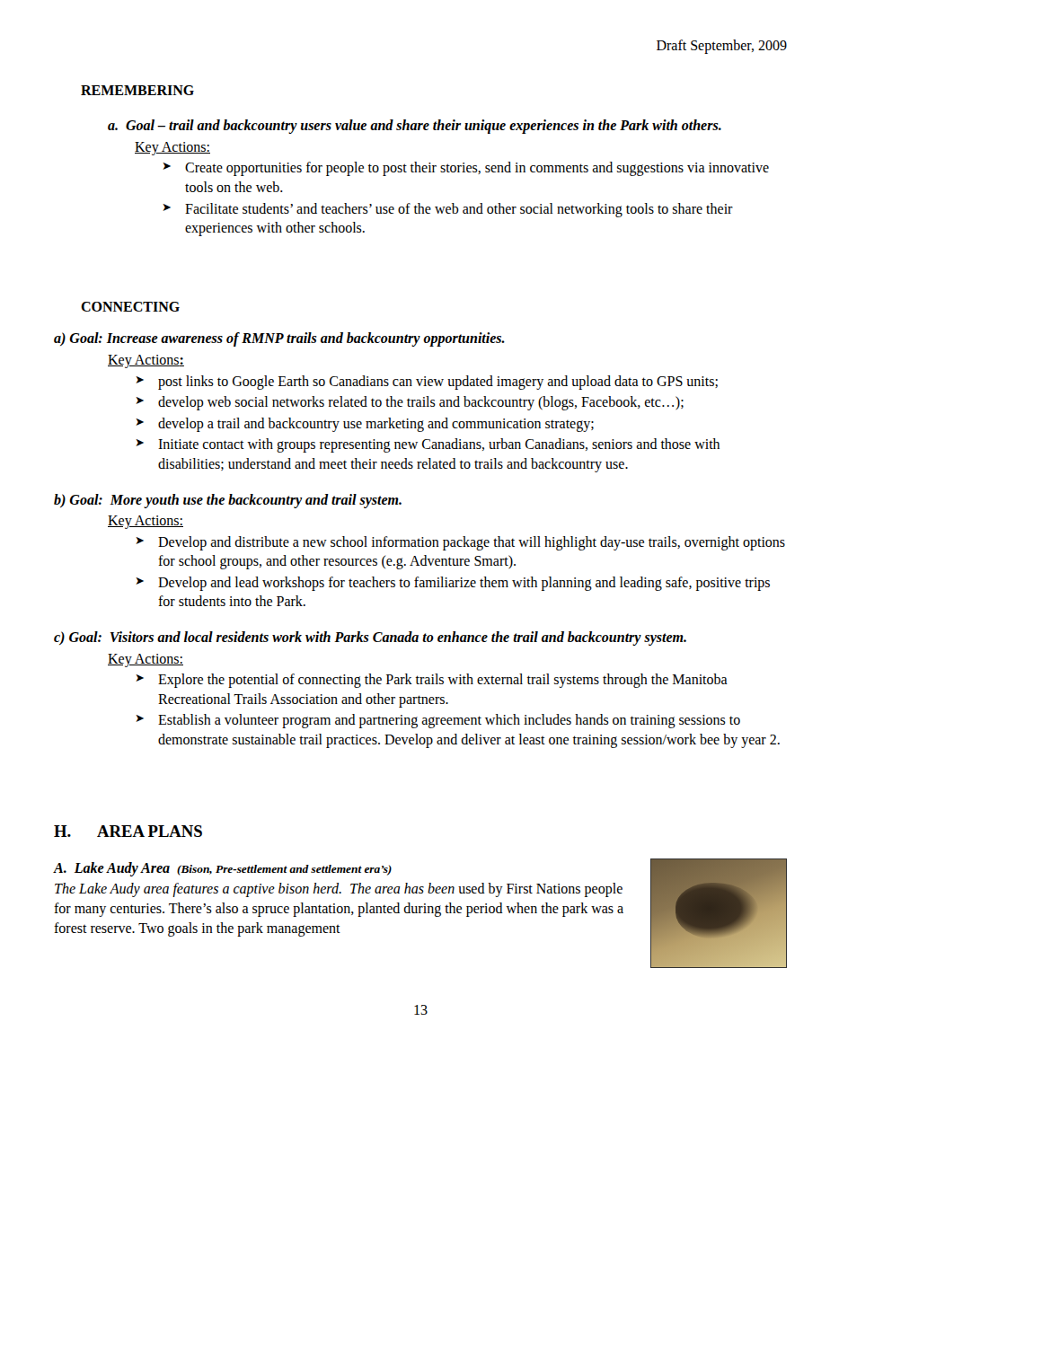Draft September, 2009
REMEMBERING
a. Goal – trail and backcountry users value and share their unique experiences in the Park with others.
Key Actions:
Create opportunities for people to post their stories, send in comments and suggestions via innovative tools on the web.
Facilitate students’ and teachers’ use of the web and other social networking tools to share their experiences with other schools.
CONNECTING
a) Goal: Increase awareness of RMNP trails and backcountry opportunities.
Key Actions:
post links to Google Earth so Canadians can view updated imagery and upload data to GPS units;
develop web social networks related to the trails and backcountry (blogs, Facebook, etc…);
develop a trail and backcountry use marketing and communication strategy;
Initiate contact with groups representing new Canadians, urban Canadians, seniors and those with disabilities; understand and meet their needs related to trails and backcountry use.
b) Goal: More youth use the backcountry and trail system.
Key Actions:
Develop and distribute a new school information package that will highlight day-use trails, overnight options for school groups, and other resources (e.g. Adventure Smart).
Develop and lead workshops for teachers to familiarize them with planning and leading safe, positive trips for students into the Park.
c) Goal: Visitors and local residents work with Parks Canada to enhance the trail and backcountry system.
Key Actions:
Explore the potential of connecting the Park trails with external trail systems through the Manitoba Recreational Trails Association and other partners.
Establish a volunteer program and partnering agreement which includes hands on training sessions to demonstrate sustainable trail practices. Develop and deliver at least one training session/work bee by year 2.
H. AREA PLANS
A. Lake Audy Area (Bison, Pre-settlement and settlement era’s)
The Lake Audy area features a captive bison herd. The area has been used by First Nations people for many centuries. There’s also a spruce plantation, planted during the period when the park was a forest reserve. Two goals in the park management
13